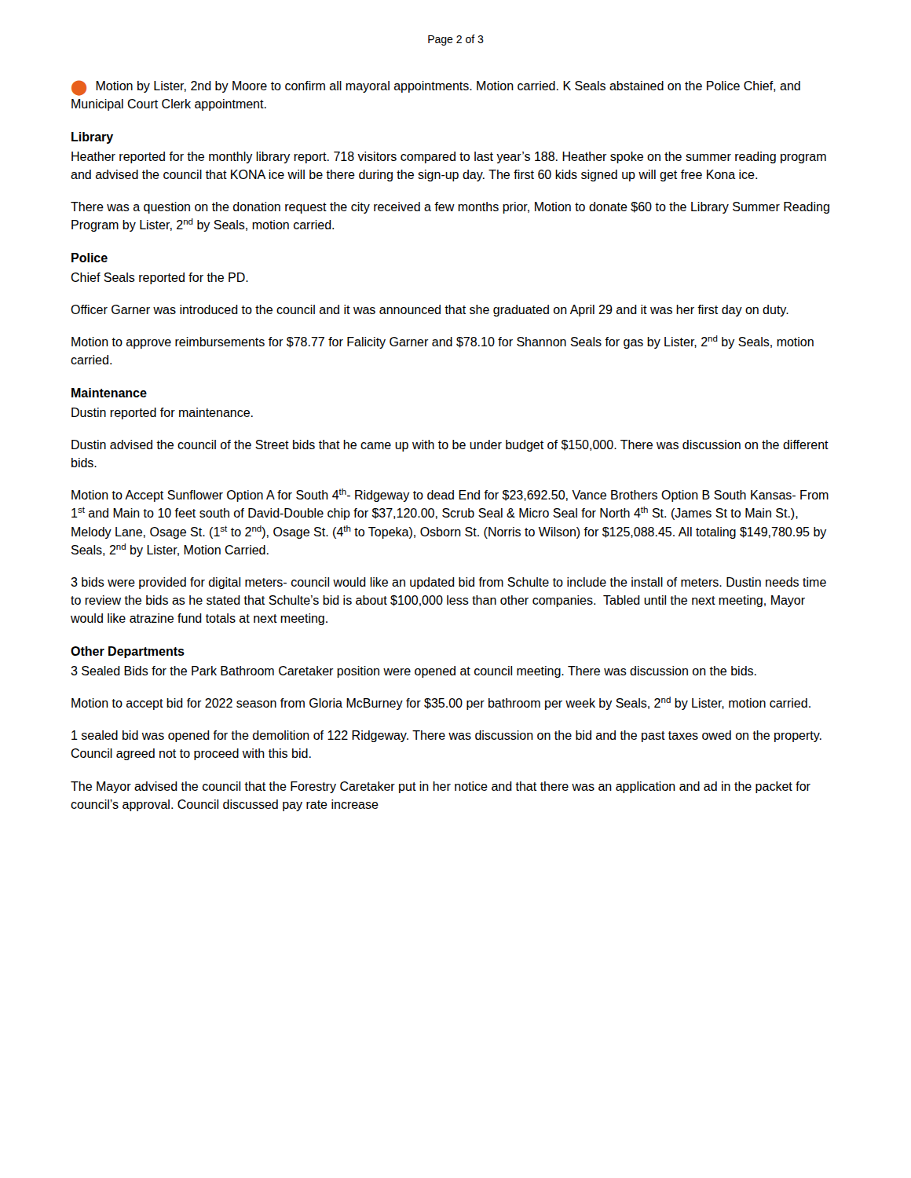Page 2 of 3
⬤ Motion by Lister, 2nd by Moore to confirm all mayoral appointments. Motion carried. K Seals abstained on the Police Chief, and Municipal Court Clerk appointment.
Library
Heather reported for the monthly library report. 718 visitors compared to last year’s 188. Heather spoke on the summer reading program and advised the council that KONA ice will be there during the sign-up day. The first 60 kids signed up will get free Kona ice.
There was a question on the donation request the city received a few months prior, Motion to donate $60 to the Library Summer Reading Program by Lister, 2nd by Seals, motion carried.
Police
Chief Seals reported for the PD.
Officer Garner was introduced to the council and it was announced that she graduated on April 29 and it was her first day on duty.
Motion to approve reimbursements for $78.77 for Falicity Garner and $78.10 for Shannon Seals for gas by Lister, 2nd by Seals, motion carried.
Maintenance
Dustin reported for maintenance.
Dustin advised the council of the Street bids that he came up with to be under budget of $150,000. There was discussion on the different bids.
Motion to Accept Sunflower Option A for South 4th- Ridgeway to dead End for $23,692.50, Vance Brothers Option B South Kansas- From 1st and Main to 10 feet south of David-Double chip for $37,120.00, Scrub Seal & Micro Seal for North 4th St. (James St to Main St.), Melody Lane, Osage St. (1st to 2nd), Osage St. (4th to Topeka), Osborn St. (Norris to Wilson) for $125,088.45. All totaling $149,780.95 by Seals, 2nd by Lister, Motion Carried.
3 bids were provided for digital meters- council would like an updated bid from Schulte to include the install of meters. Dustin needs time to review the bids as he stated that Schulte’s bid is about $100,000 less than other companies. Tabled until the next meeting, Mayor would like atrazine fund totals at next meeting.
Other Departments
3 Sealed Bids for the Park Bathroom Caretaker position were opened at council meeting. There was discussion on the bids.
Motion to accept bid for 2022 season from Gloria McBurney for $35.00 per bathroom per week by Seals, 2nd by Lister, motion carried.
1 sealed bid was opened for the demolition of 122 Ridgeway. There was discussion on the bid and the past taxes owed on the property. Council agreed not to proceed with this bid.
The Mayor advised the council that the Forestry Caretaker put in her notice and that there was an application and ad in the packet for council’s approval. Council discussed pay rate increase